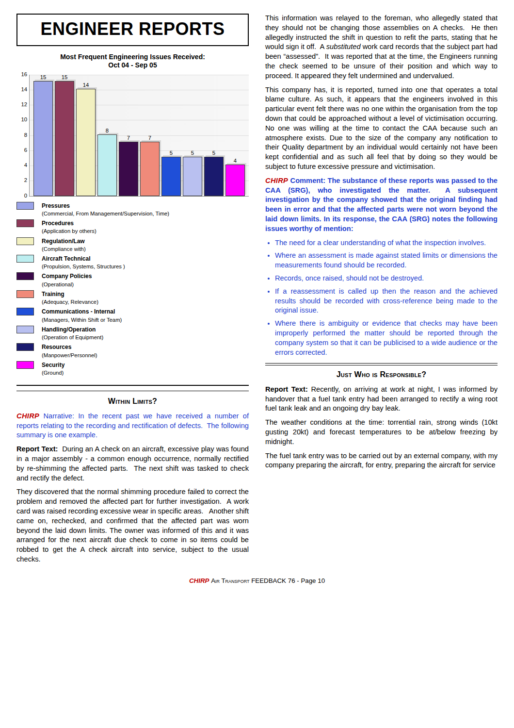ENGINEER REPORTS
Most Frequent Engineering Issues Received:
Oct 04 - Sep 05
16 14 12 10 8 6 4 2 0
15
15
14
8
7
7
5
5
5
4
| | Pressures (Commercial, From Management/Supervision, Time) |
| | Procedures (Application by others) |
| | Regulation/Law (Compliance with) |
| | Aircraft Technical (Propulsion, Systems, Structures ) |
| | Company Policies (Operational) |
| | Training (Adequacy, Relevance) |
| | Communications - Internal (Managers, Within Shift or Team) |
| | Handling/Operation (Operation of Equipment) |
| | Resources (Manpower/Personnel) |
| | Security (Ground) |
Within Limits?
CHIRP Narrative: In the recent past we have received a number of reports relating to the recording and rectification of defects. The following summary is one example.
Report Text: During an A check on an aircraft, excessive play was found in a major assembly - a common enough occurrence, normally rectified by re-shimming the affected parts. The next shift was tasked to check and rectify the defect.
They discovered that the normal shimming procedure failed to correct the problem and removed the affected part for further investigation. A work card was raised recording excessive wear in specific areas. Another shift came on, rechecked, and confirmed that the affected part was worn beyond the laid down limits. The owner was informed of this and it was arranged for the next aircraft due check to come in so items could be robbed to get the A check aircraft into service, subject to the usual checks.
This information was relayed to the foreman, who allegedly stated that they should not be changing those assemblies on A checks. He then allegedly instructed the shift in question to refit the parts, stating that he would sign it off. A substituted work card records that the subject part had been “assessed”. It was reported that at the time, the Engineers running the check seemed to be unsure of their position and which way to proceed. It appeared they felt undermined and undervalued.
This company has, it is reported, turned into one that operates a total blame culture. As such, it appears that the engineers involved in this particular event felt there was no one within the organisation from the top down that could be approached without a level of victimisation occurring. No one was willing at the time to contact the CAA because such an atmosphere exists. Due to the size of the company any notification to their Quality department by an individual would certainly not have been kept confidential and as such all feel that by doing so they would be subject to future excessive pressure and victimisation.
CHIRP Comment: The substance of these reports was passed to the CAA (SRG), who investigated the matter. A subsequent investigation by the company showed that the original finding had been in error and that the affected parts were not worn beyond the laid down limits. In its response, the CAA (SRG) notes the following issues worthy of mention:
The need for a clear understanding of what the inspection involves.
Where an assessment is made against stated limits or dimensions the measurements found should be recorded.
Records, once raised, should not be destroyed.
If a reassessment is called up then the reason and the achieved results should be recorded with cross-reference being made to the original issue.
Where there is ambiguity or evidence that checks may have been improperly performed the matter should be reported through the company system so that it can be publicised to a wide audience or the errors corrected.
Just Who is Responsible?
Report Text: Recently, on arriving at work at night, I was informed by handover that a fuel tank entry had been arranged to rectify a wing root fuel tank leak and an ongoing dry bay leak.
The weather conditions at the time: torrential rain, strong winds (10kt gusting 20kt) and forecast temperatures to be at/below freezing by midnight.
The fuel tank entry was to be carried out by an external company, with my company preparing the aircraft, for entry, preparing the aircraft for service
CHIRP Air Transport FEEDBACK 76 - Page 10